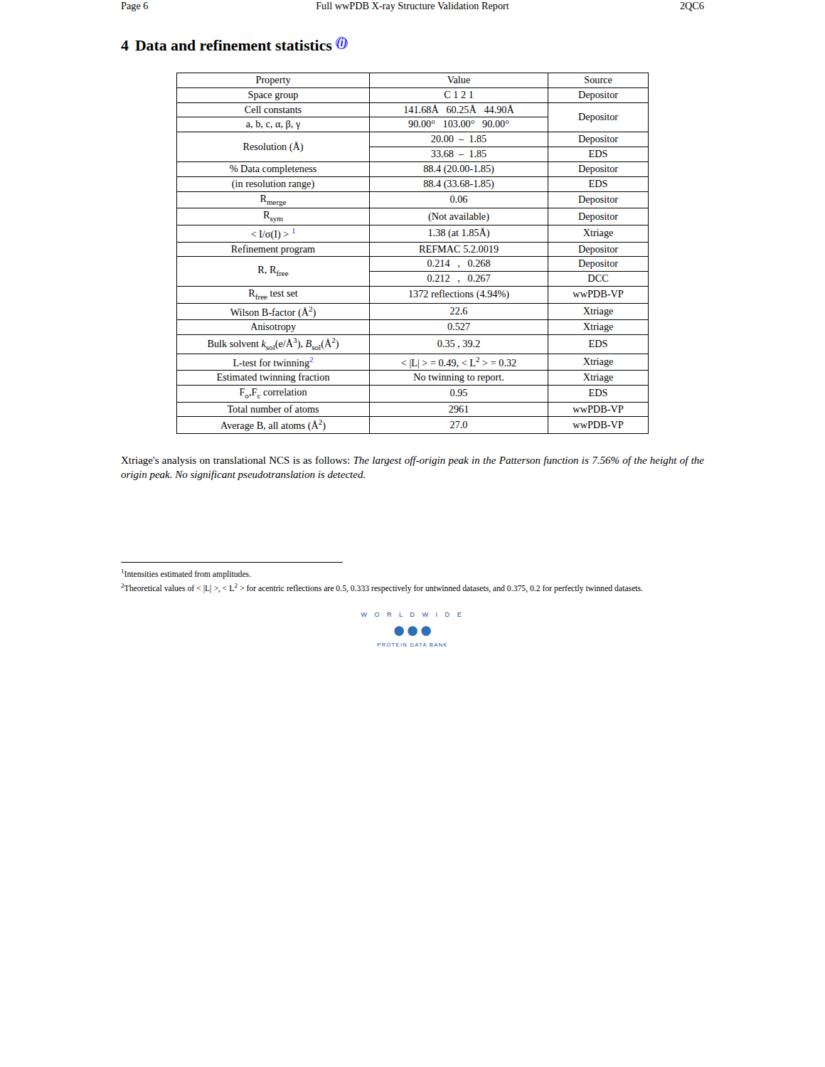Page 6
Full wwPDB X-ray Structure Validation Report
2QC6
4 Data and refinement statisticsi
| Property | Value | Source |
| Space group | C 1 2 1 | Depositor |
| Cell constants | 141.68Å 60.25Å 44.90Å | Depositor |
| a, b, c, α, β, γ | 90.00° 103.00° 90.00° |
| Resolution (Å) | 20.00 – 1.85 | Depositor |
| 33.68 – 1.85 | EDS |
| % Data completeness | 88.4 (20.00-1.85) | Depositor |
| (in resolution range) | 88.4 (33.68-1.85) | EDS |
| R merge | 0.06 | Depositor |
| R sym | (Not available) | Depositor |
| < I/σ(I) > 1 | 1.38 (at 1.85Å) | Xtriage |
| Refinement program | REFMAC 5.2.0019 | Depositor |
| R, R free | 0.214 , 0.268 | Depositor |
| 0.212 , 0.267 | DCC |
| R free test set | 1372 reflections (4.94%) | wwPDB-VP |
| Wilson B-factor (Å 2 ) | 22.6 | Xtriage |
| Anisotropy | 0.527 | Xtriage |
| Bulk solvent k sol (e/Å 3 ), B sol (Å 2 ) | 0.35 , 39.2 | EDS |
| L-test for twinning 2 | < /L/ > = 0.49, < L 2 > = 0.32 | Xtriage |
| Estimated twinning fraction | No twinning to report. | Xtriage |
| F o ,F c correlation | 0.95 | EDS |
| Total number of atoms | 2961 | wwPDB-VP |
| Average B, all atoms (Å 2 ) | 27.0 | wwPDB-VP |
Xtriage's analysis on translational NCS is as follows: The largest off-origin peak in the Patterson function is 7.56% of the height of the origin peak. No significant pseudotranslation is detected.
1 Intensities estimated from amplitudes.
2 Theoretical values of < |L| >, < L2 > for acentric reflections are 0.5, 0.333 respectively for untwinned datasets, and 0.375, 0.2 for perfectly twinned datasets.
W O R L D W I D E
●●●
PROTEIN DATA BANK